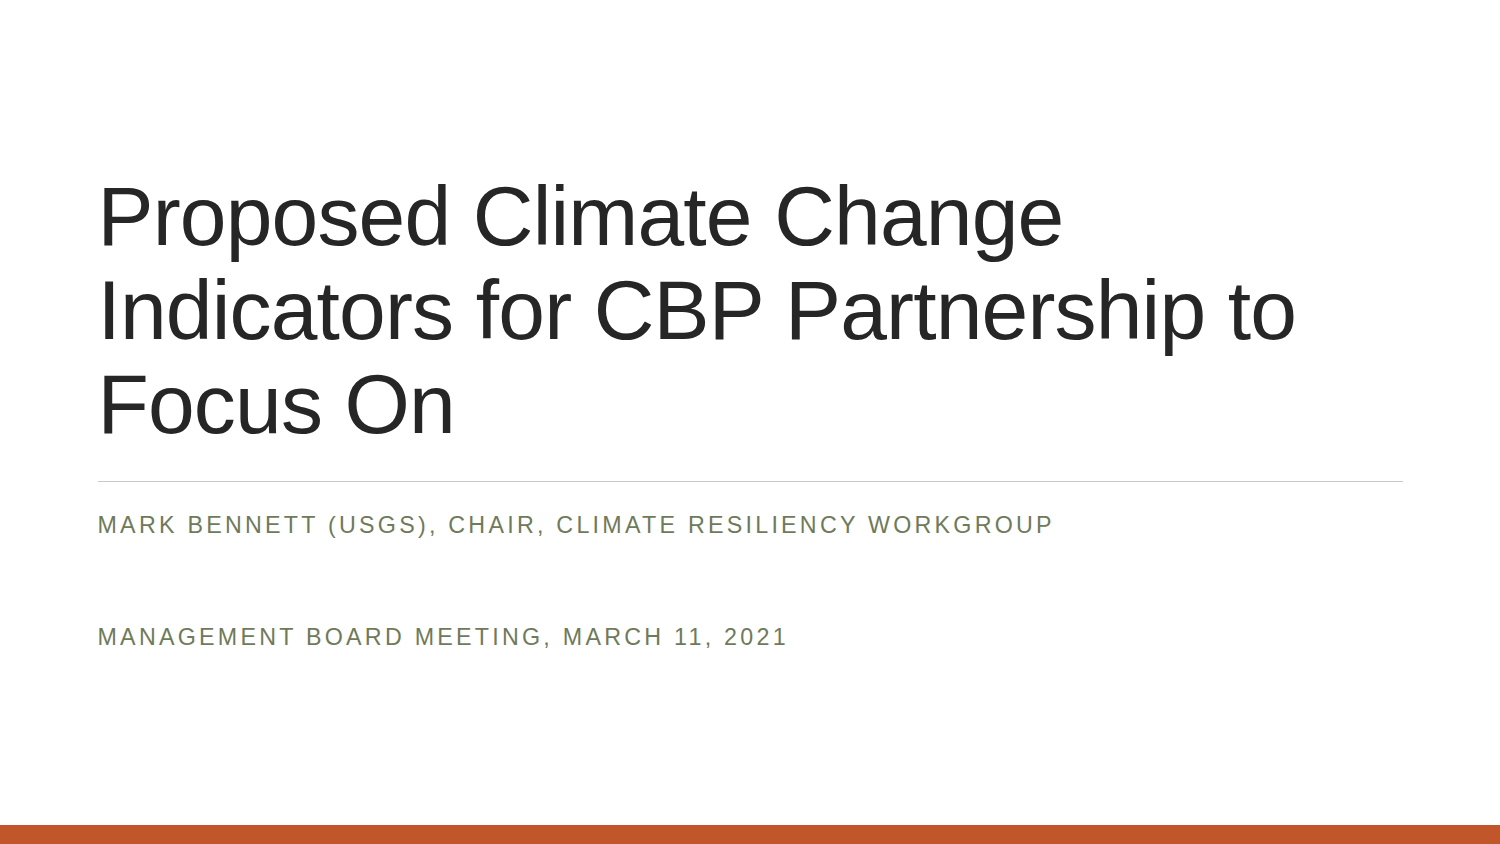Proposed Climate Change Indicators for CBP Partnership to Focus On
Mark Bennett (USGS), Chair, Climate Resiliency Workgroup
Management Board Meeting, March 11, 2021